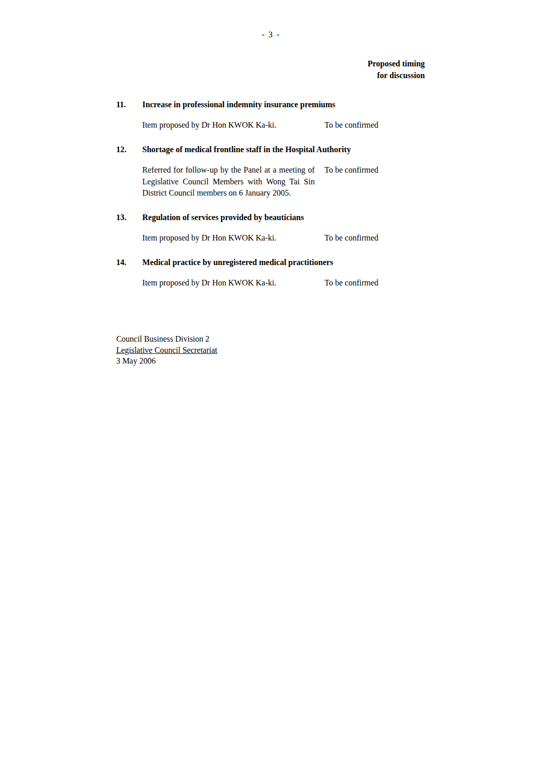- 3 -
Proposed timing for discussion
11. Increase in professional indemnity insurance premiums
Item proposed by Dr Hon KWOK Ka-ki.
To be confirmed
12. Shortage of medical frontline staff in the Hospital Authority
Referred for follow-up by the Panel at a meeting of Legislative Council Members with Wong Tai Sin District Council members on 6 January 2005.
To be confirmed
13. Regulation of services provided by beauticians
Item proposed by Dr Hon KWOK Ka-ki.
To be confirmed
14. Medical practice by unregistered medical practitioners
Item proposed by Dr Hon KWOK Ka-ki.
To be confirmed
Council Business Division 2
Legislative Council Secretariat
3 May 2006